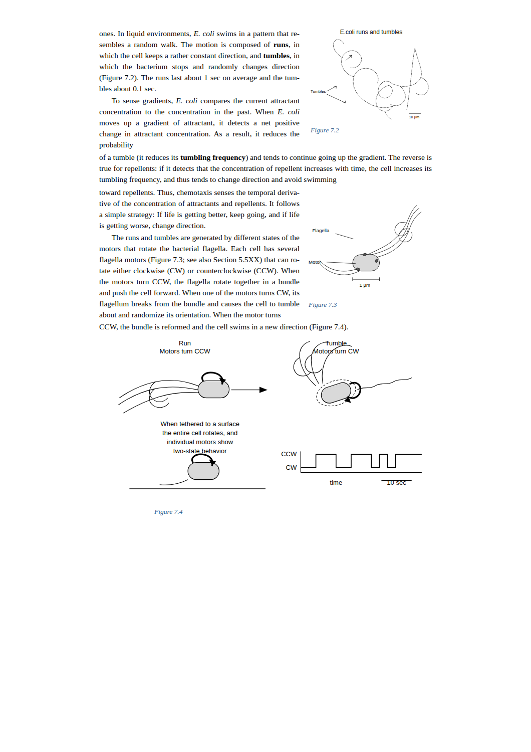ones. In liquid environments, E. coli swims in a pattern that resembles a random walk. The motion is composed of runs, in which the cell keeps a rather constant direction, and tumbles, in which the bacterium stops and randomly changes direction (Figure 7.2). The runs last about 1 sec on average and the tumbles about 0.1 sec.
To sense gradients, E. coli compares the current attractant concentration to the concentration in the past. When E. coli moves up a gradient of attractant, it detects a net positive change in attractant concentration. As a result, it reduces the probability
E.coli runs and tumbles
Tumbles 10 µm
Figure 7.2
of a tumble (it reduces its tumbling frequency) and tends to continue going up the gradient. The reverse is true for repellents: if it detects that the concentration of repellent increases with time, the cell increases its tumbling frequency, and thus tends to change direction and avoid swimming
toward repellents. Thus, chemotaxis senses the temporal derivative of the concentration of attractants and repellents. It follows a simple strategy: If life is getting better, keep going, and if life is getting worse, change direction.
The runs and tumbles are generated by different states of the motors that rotate the bacterial flagella. Each cell has several flagella motors (Figure 7.3; see also Section 5.5XX) that can rotate either clockwise (CW) or counterclockwise (CCW). When the motors turn CCW, the flagella rotate together in a bundle and push the cell forward. When one of the motors turns CW, its flagellum breaks from the bundle and causes the cell to tumble about and randomize its orientation. When the motor turns
Flagella Motor 1 µm
Figure 7.3
CCW, the bundle is reformed and the cell swims in a new direction (Figure 7.4).
Run Motors turn CCW Tumble Motors turn CW When tethered to a surface the entire cell rotates, and individual motors show two-state behavior CCW CW time 10 sec
Figure 7.4